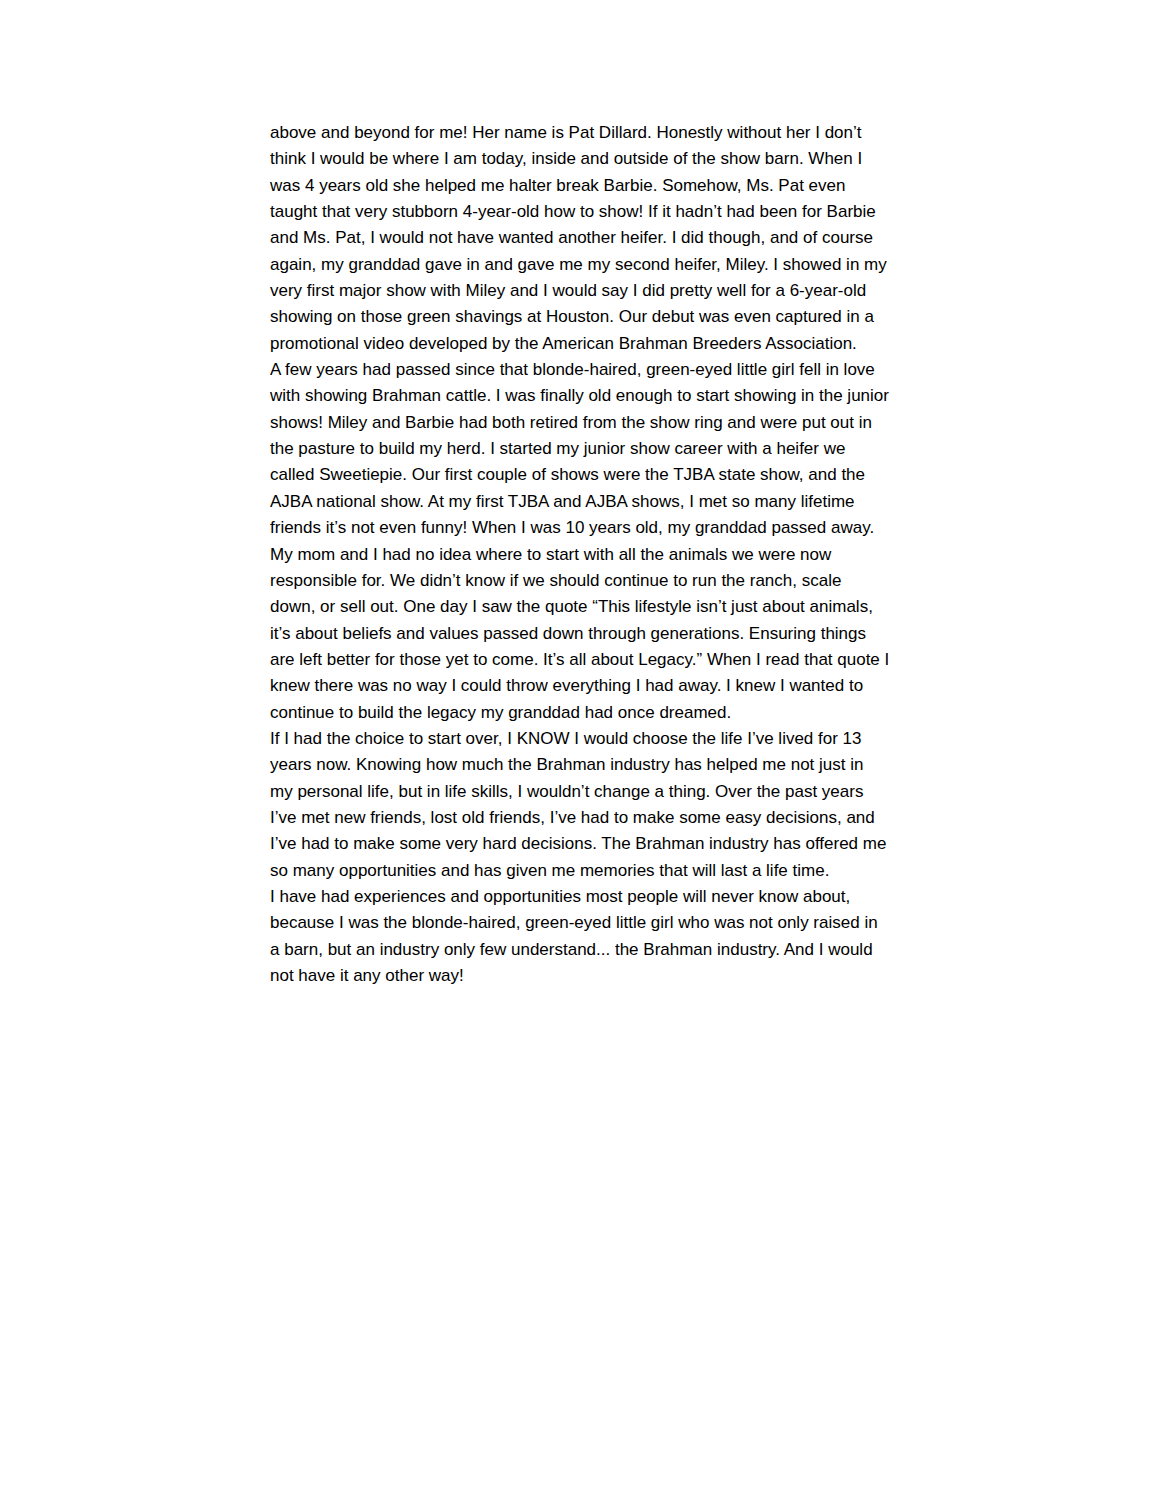above and beyond for me! Her name is Pat Dillard. Honestly without her I don’t think I would be where I am today, inside and outside of the show barn. When I was 4 years old she helped me halter break Barbie. Somehow, Ms. Pat even taught that very stubborn 4-year-old how to show! If it hadn’t had been for Barbie and Ms. Pat, I would not have wanted another heifer. I did though, and of course again, my granddad gave in and gave me my second heifer, Miley. I showed in my very first major show with Miley and I would say I did pretty well for a 6-year-old showing on those green shavings at Houston. Our debut was even captured in a promotional video developed by the American Brahman Breeders Association.
A few years had passed since that blonde-haired, green-eyed little girl fell in love with showing Brahman cattle. I was finally old enough to start showing in the junior shows! Miley and Barbie had both retired from the show ring and were put out in the pasture to build my herd. I started my junior show career with a heifer we called Sweetiepie. Our first couple of shows were the TJBA state show, and the AJBA national show. At my first TJBA and AJBA shows, I met so many lifetime friends it’s not even funny! When I was 10 years old, my granddad passed away. My mom and I had no idea where to start with all the animals we were now responsible for. We didn’t know if we should continue to run the ranch, scale down, or sell out. One day I saw the quote “This lifestyle isn’t just about animals, it’s about beliefs and values passed down through generations. Ensuring things are left better for those yet to come. It’s all about Legacy.” When I read that quote I knew there was no way I could throw everything I had away. I knew I wanted to continue to build the legacy my granddad had once dreamed.
If I had the choice to start over, I KNOW I would choose the life I’ve lived for 13 years now. Knowing how much the Brahman industry has helped me not just in my personal life, but in life skills, I wouldn’t change a thing. Over the past years I’ve met new friends, lost old friends, I’ve had to make some easy decisions, and I’ve had to make some very hard decisions. The Brahman industry has offered me so many opportunities and has given me memories that will last a life time.
I have had experiences and opportunities most people will never know about, because I was the blonde-haired, green-eyed little girl who was not only raised in a barn, but an industry only few understand... the Brahman industry. And I would not have it any other way!